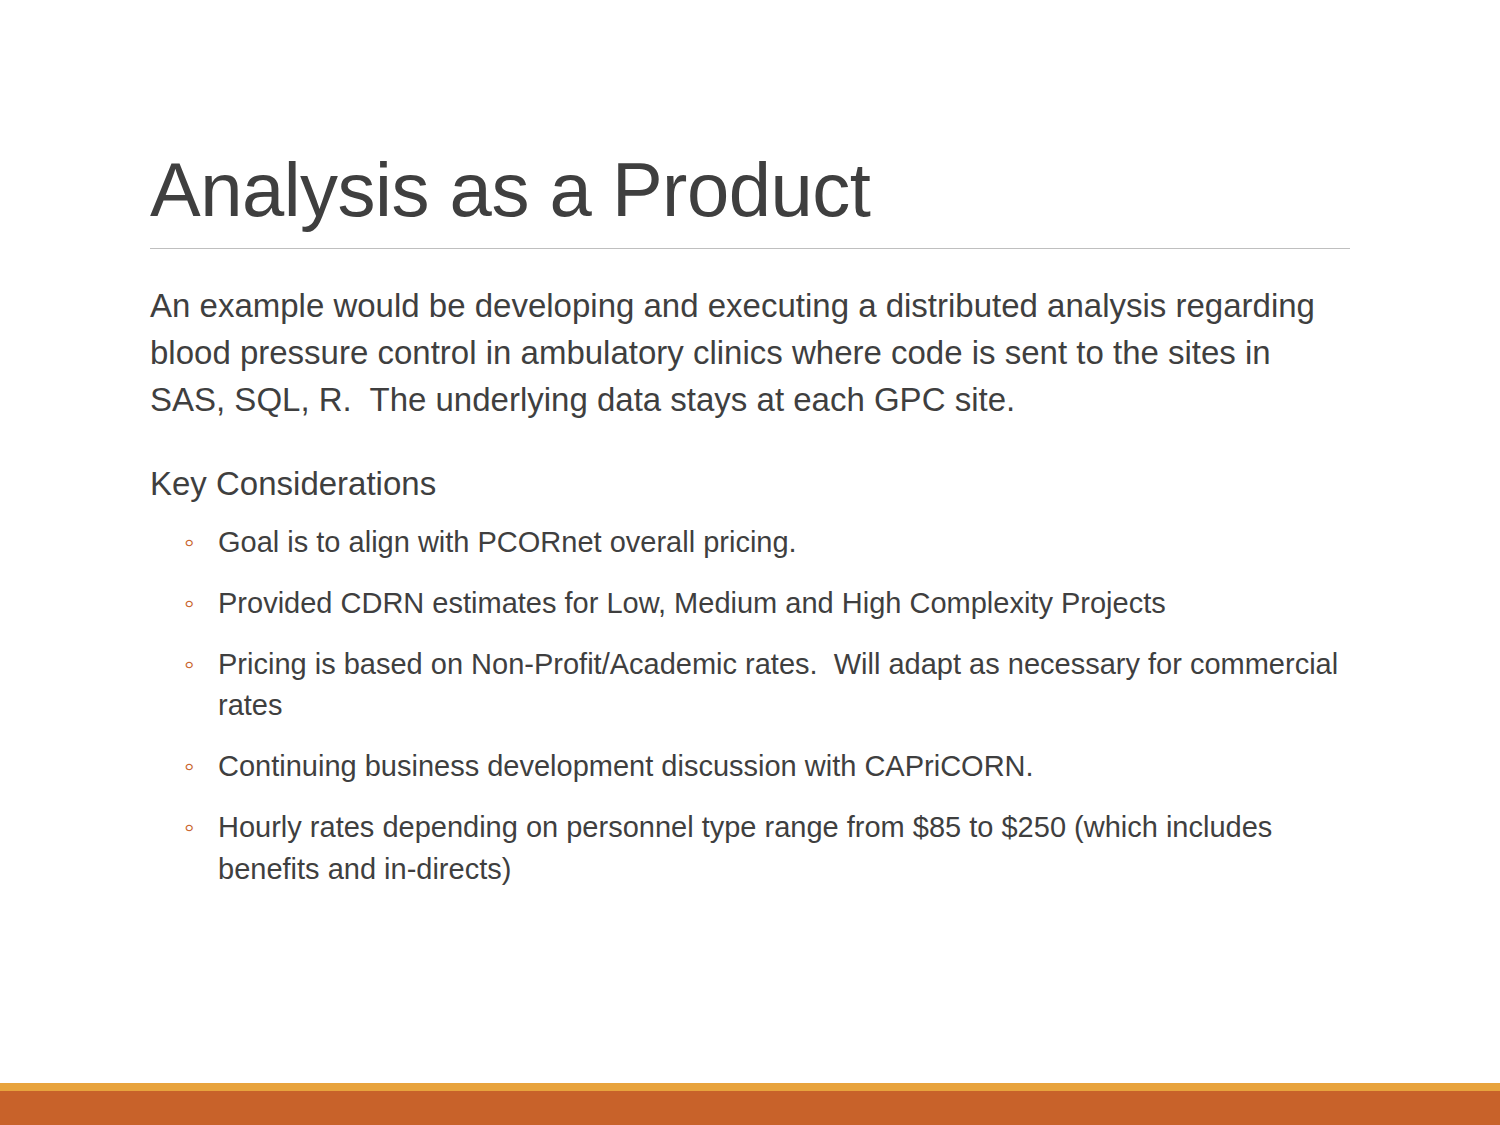Analysis as a Product
An example would be developing and executing a distributed analysis regarding blood pressure control in ambulatory clinics where code is sent to the sites in SAS, SQL, R. The underlying data stays at each GPC site.
Key Considerations
Goal is to align with PCORnet overall pricing.
Provided CDRN estimates for Low, Medium and High Complexity Projects
Pricing is based on Non-Profit/Academic rates. Will adapt as necessary for commercial rates
Continuing business development discussion with CAPriCORN.
Hourly rates depending on personnel type range from $85 to $250 (which includes benefits and in-directs)